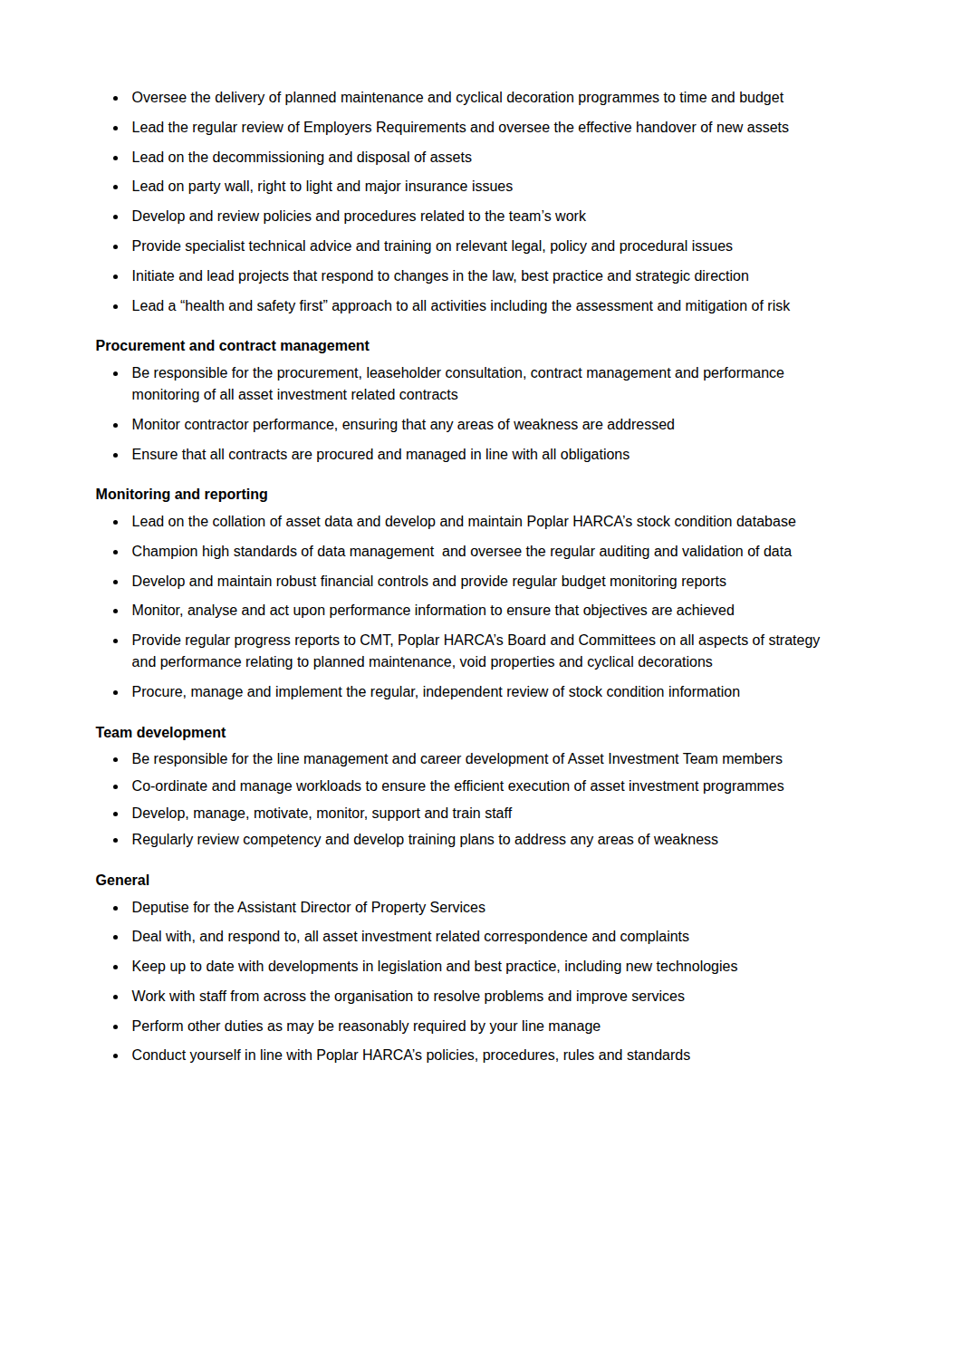Oversee the delivery of planned maintenance and cyclical decoration programmes to time and budget
Lead the regular review of Employers Requirements and oversee the effective handover of new assets
Lead on the decommissioning and disposal of assets
Lead on party wall, right to light and major insurance issues
Develop and review policies and procedures related to the team’s work
Provide specialist technical advice and training on relevant legal, policy and procedural issues
Initiate and lead projects that respond to changes in the law, best practice and strategic direction
Lead a “health and safety first” approach to all activities including the assessment and mitigation of risk
Procurement and contract management
Be responsible for the procurement, leaseholder consultation, contract management and performance monitoring of all asset investment related contracts
Monitor contractor performance, ensuring that any areas of weakness are addressed
Ensure that all contracts are procured and managed in line with all obligations
Monitoring and reporting
Lead on the collation of asset data and develop and maintain Poplar HARCA’s stock condition database
Champion high standards of data management and oversee the regular auditing and validation of data
Develop and maintain robust financial controls and provide regular budget monitoring reports
Monitor, analyse and act upon performance information to ensure that objectives are achieved
Provide regular progress reports to CMT, Poplar HARCA’s Board and Committees on all aspects of strategy and performance relating to planned maintenance, void properties and cyclical decorations
Procure, manage and implement the regular, independent review of stock condition information
Team development
Be responsible for the line management and career development of Asset Investment Team members
Co-ordinate and manage workloads to ensure the efficient execution of asset investment programmes
Develop, manage, motivate, monitor, support and train staff
Regularly review competency and develop training plans to address any areas of weakness
General
Deputise for the Assistant Director of Property Services
Deal with, and respond to, all asset investment related correspondence and complaints
Keep up to date with developments in legislation and best practice, including new technologies
Work with staff from across the organisation to resolve problems and improve services
Perform other duties as may be reasonably required by your line manage
Conduct yourself in line with Poplar HARCA’s policies, procedures, rules and standards